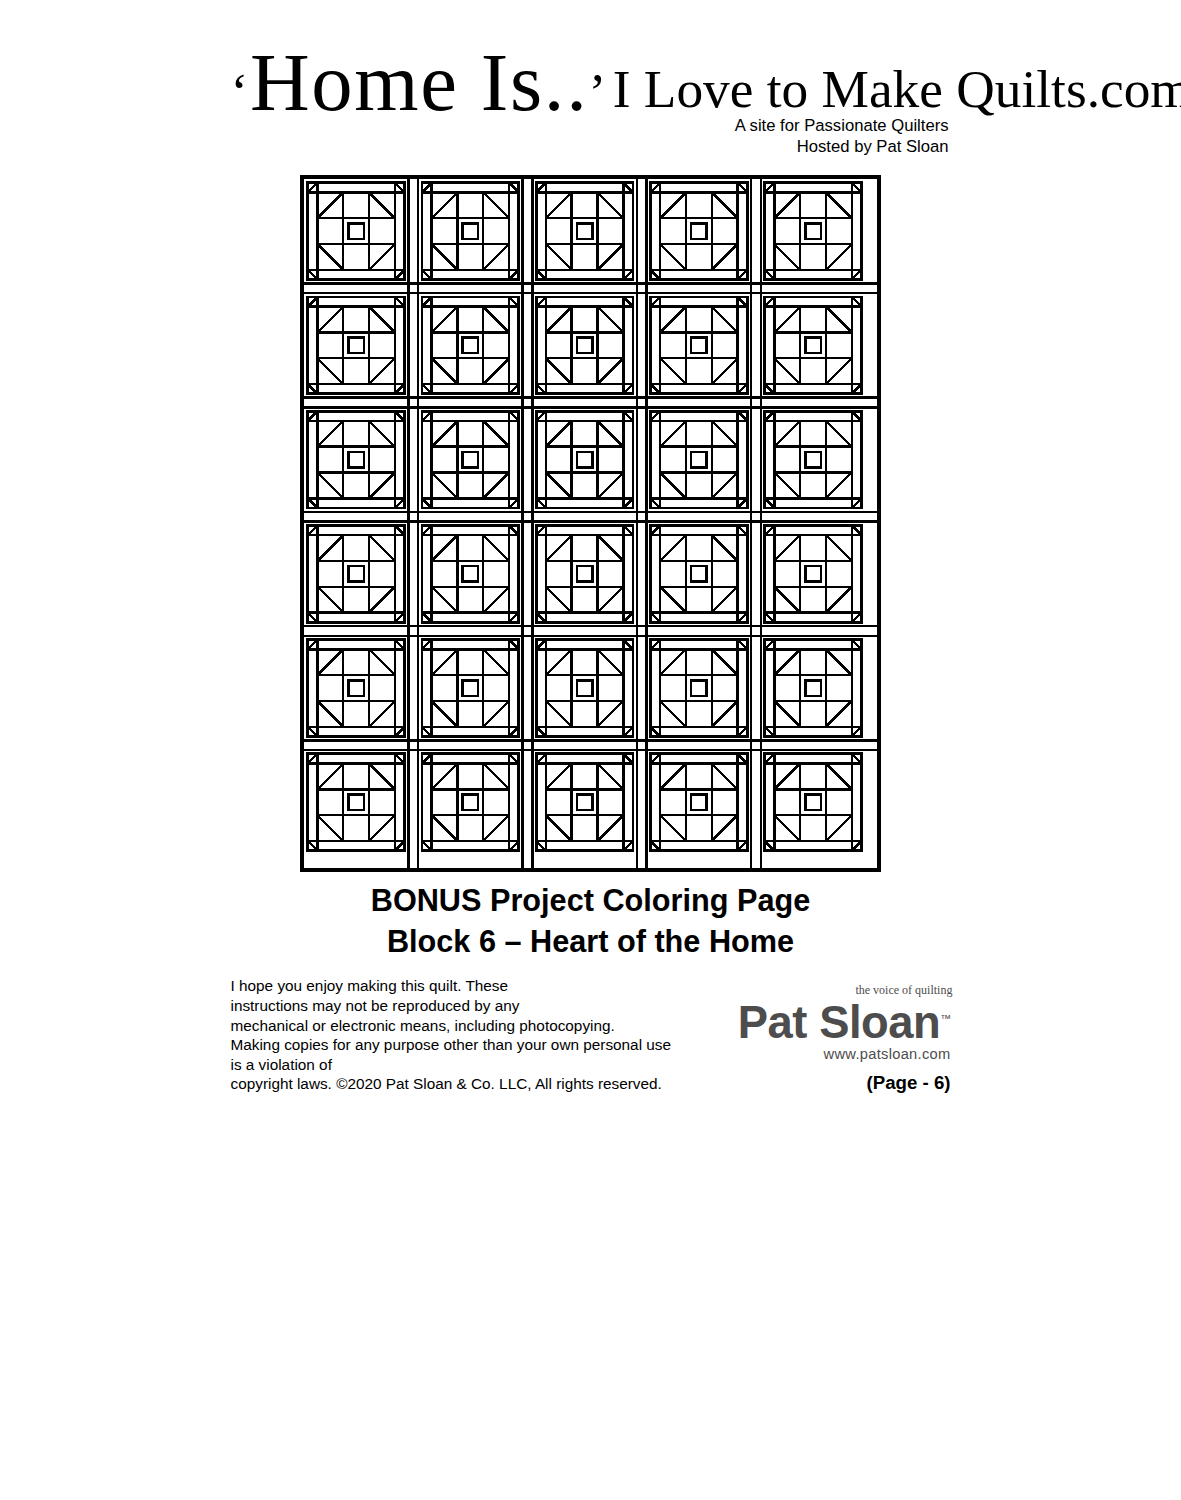‘Home Is..’ I Love to Make Quilts.com
A site for Passionate Quilters
Hosted by Pat Sloan
column x positions: 8, 126, 244, 362, 480 (block 100 wide, sashing 18)
BONUS Project Coloring Page
Block 6 – Heart of the Home
I hope you enjoy making this quilt. These
instructions may not be reproduced by any
mechanical or electronic means, including photocopying.
Making copies for any purpose other than your own personal use is a violation of
copyright laws. ©2020 Pat Sloan & Co. LLC, All rights reserved.
the voice of quilting Pat Sloan™
www.patsloan.com
(Page - 6)